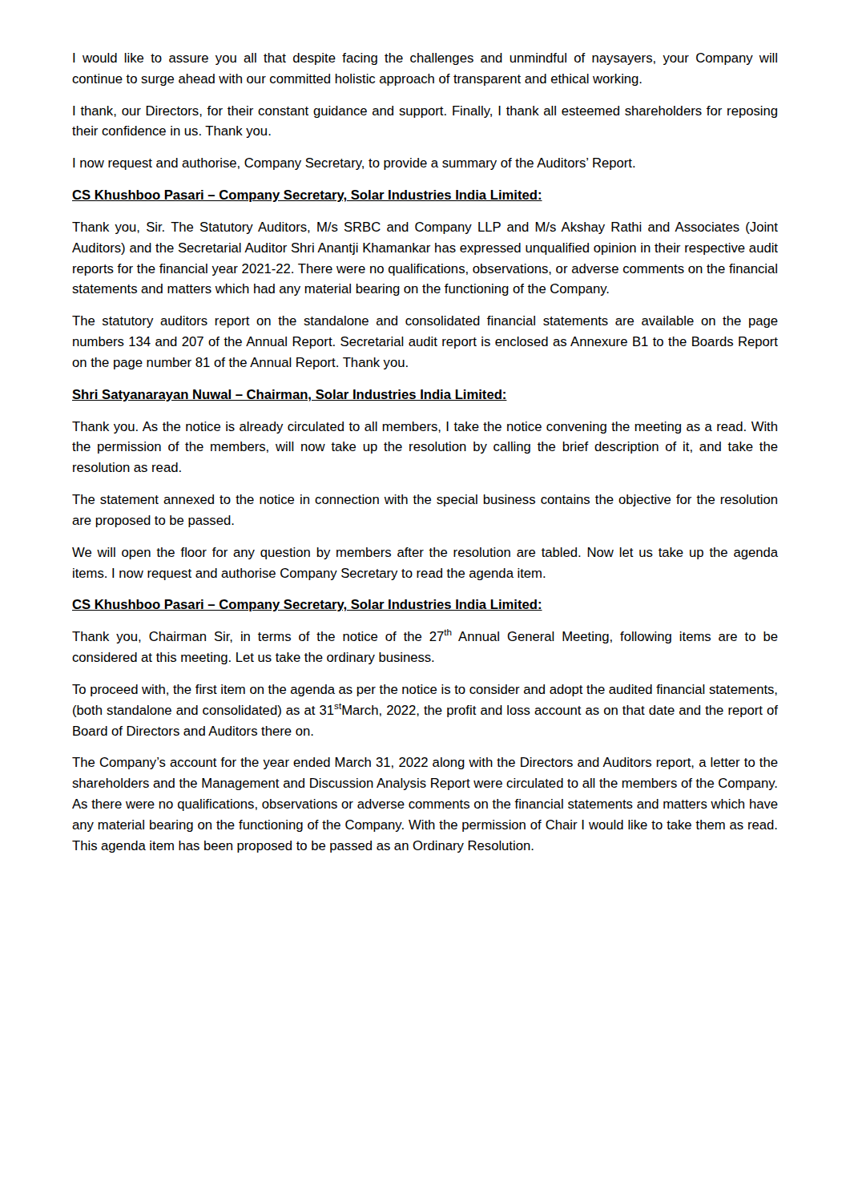I would like to assure you all that despite facing the challenges and unmindful of naysayers, your Company will continue to surge ahead with our committed holistic approach of transparent and ethical working.
I thank, our Directors, for their constant guidance and support. Finally, I thank all esteemed shareholders for reposing their confidence in us. Thank you.
I now request and authorise, Company Secretary, to provide a summary of the Auditors’ Report.
CS Khushboo Pasari – Company Secretary, Solar Industries India Limited:
Thank you, Sir. The Statutory Auditors, M/s SRBC and Company LLP and M/s Akshay Rathi and Associates (Joint Auditors) and the Secretarial Auditor Shri Anantji Khamankar has expressed unqualified opinion in their respective audit reports for the financial year 2021-22. There were no qualifications, observations, or adverse comments on the financial statements and matters which had any material bearing on the functioning of the Company.
The statutory auditors report on the standalone and consolidated financial statements are available on the page numbers 134 and 207 of the Annual Report. Secretarial audit report is enclosed as Annexure B1 to the Boards Report on the page number 81 of the Annual Report. Thank you.
Shri Satyanarayan Nuwal – Chairman, Solar Industries India Limited:
Thank you. As the notice is already circulated to all members, I take the notice convening the meeting as a read. With the permission of the members, will now take up the resolution by calling the brief description of it, and take the resolution as read.
The statement annexed to the notice in connection with the special business contains the objective for the resolution are proposed to be passed.
We will open the floor for any question by members after the resolution are tabled. Now let us take up the agenda items. I now request and authorise Company Secretary to read the agenda item.
CS Khushboo Pasari – Company Secretary, Solar Industries India Limited:
Thank you, Chairman Sir, in terms of the notice of the 27th Annual General Meeting, following items are to be considered at this meeting. Let us take the ordinary business.
To proceed with, the first item on the agenda as per the notice is to consider and adopt the audited financial statements, (both standalone and consolidated) as at 31stMarch, 2022, the profit and loss account as on that date and the report of Board of Directors and Auditors there on.
The Company’s account for the year ended March 31, 2022 along with the Directors and Auditors report, a letter to the shareholders and the Management and Discussion Analysis Report were circulated to all the members of the Company. As there were no qualifications, observations or adverse comments on the financial statements and matters which have any material bearing on the functioning of the Company. With the permission of Chair I would like to take them as read. This agenda item has been proposed to be passed as an Ordinary Resolution.